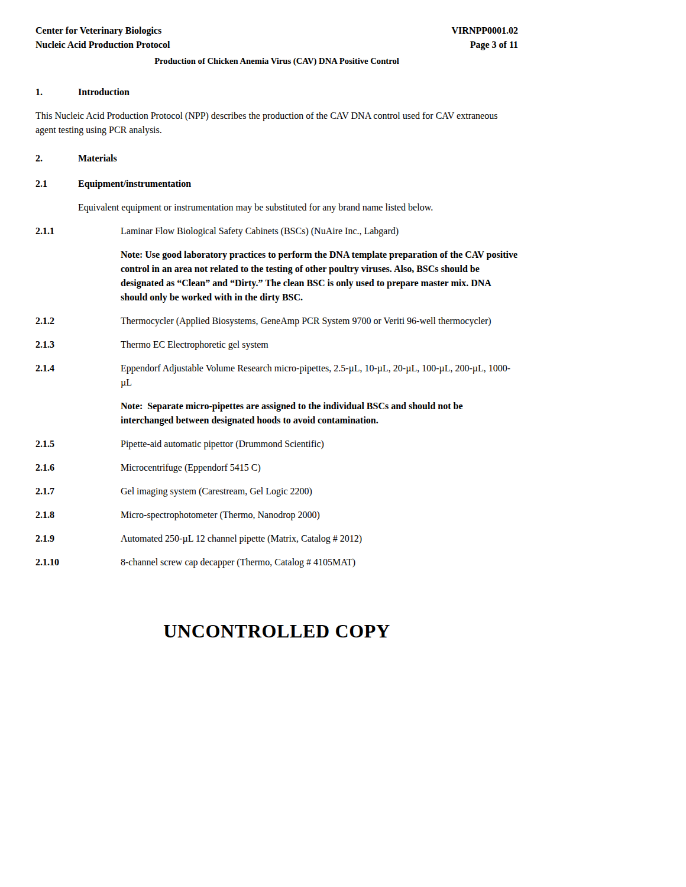Center for Veterinary Biologics
Nucleic Acid Production Protocol
VIRNPP0001.02
Page 3 of 11
Production of Chicken Anemia Virus (CAV) DNA Positive Control
1. Introduction
This Nucleic Acid Production Protocol (NPP) describes the production of the CAV DNA control used for CAV extraneous agent testing using PCR analysis.
2. Materials
2.1 Equipment/instrumentation
Equivalent equipment or instrumentation may be substituted for any brand name listed below.
2.1.1 Laminar Flow Biological Safety Cabinets (BSCs) (NuAire Inc., Labgard)
Note: Use good laboratory practices to perform the DNA template preparation of the CAV positive control in an area not related to the testing of other poultry viruses. Also, BSCs should be designated as “Clean” and “Dirty.” The clean BSC is only used to prepare master mix. DNA should only be worked with in the dirty BSC.
2.1.2 Thermocycler (Applied Biosystems, GeneAmp PCR System 9700 or Veriti 96-well thermocycler)
2.1.3 Thermo EC Electrophoretic gel system
2.1.4 Eppendorf Adjustable Volume Research micro-pipettes, 2.5-µL, 10-µL, 20-µL, 100-µL, 200-µL, 1000-µL
Note: Separate micro-pipettes are assigned to the individual BSCs and should not be interchanged between designated hoods to avoid contamination.
2.1.5 Pipette-aid automatic pipettor (Drummond Scientific)
2.1.6 Microcentrifuge (Eppendorf 5415 C)
2.1.7 Gel imaging system (Carestream, Gel Logic 2200)
2.1.8 Micro-spectrophotometer (Thermo, Nanodrop 2000)
2.1.9 Automated 250-µL 12 channel pipette (Matrix, Catalog # 2012)
2.1.108-channel screw cap decapper (Thermo, Catalog # 4105MAT)
UNCONTROLLED COPY